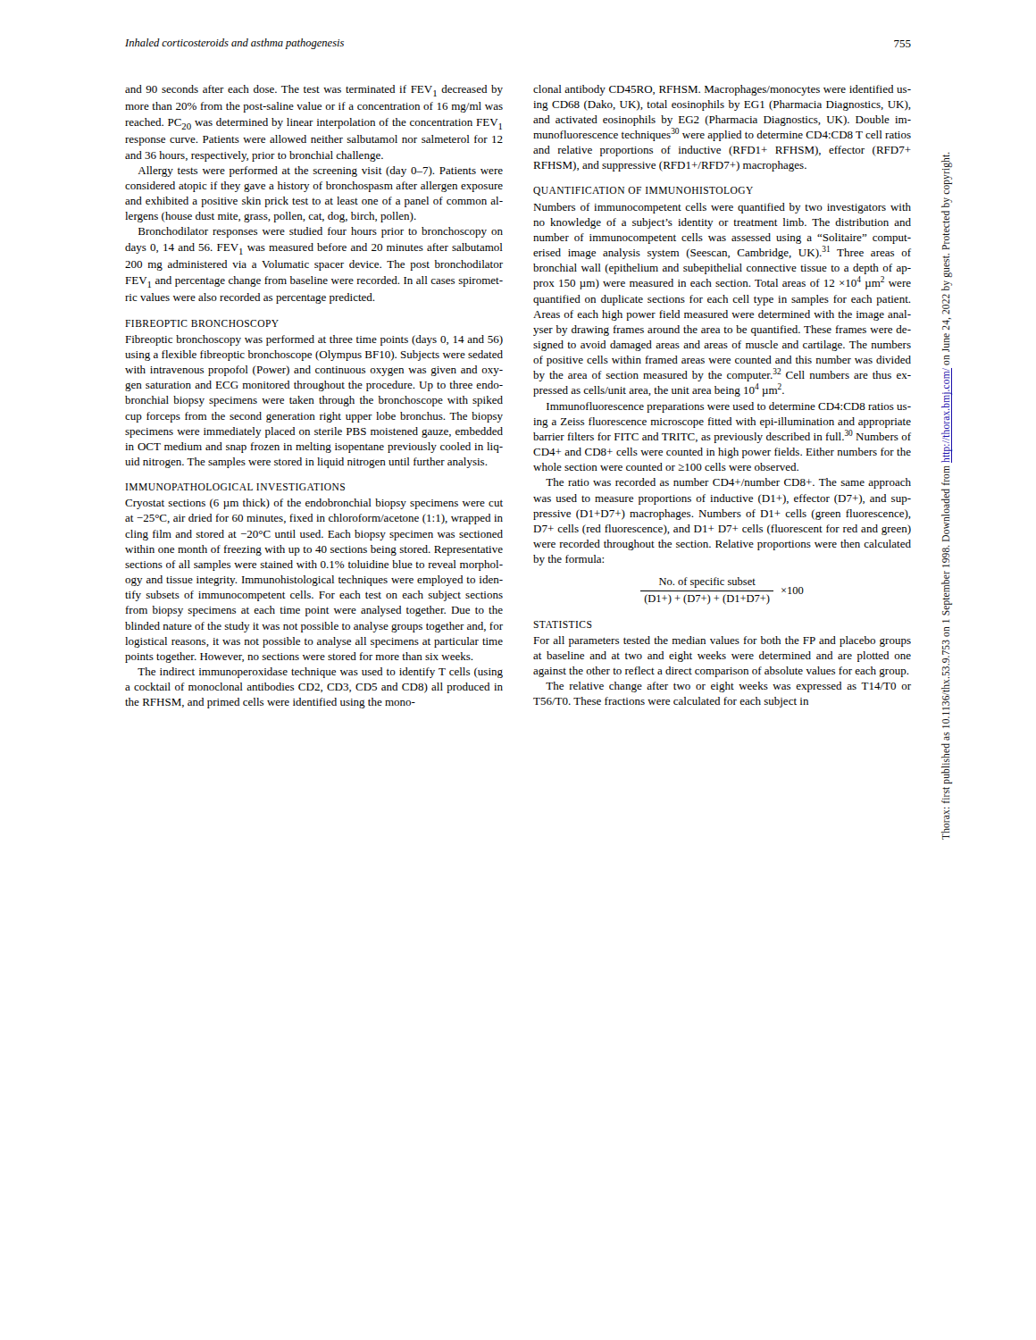Inhaled corticosteroids and asthma pathogenesis 755
and 90 seconds after each dose. The test was terminated if FEV1 decreased by more than 20% from the post-saline value or if a concentration of 16 mg/ml was reached. PC20 was determined by linear interpolation of the concentration FEV1 response curve. Patients were allowed neither salbutamol nor salmeterol for 12 and 36 hours, respectively, prior to bronchial challenge.
Allergy tests were performed at the screening visit (day 0–7). Patients were considered atopic if they gave a history of bronchospasm after allergen exposure and exhibited a positive skin prick test to at least one of a panel of common allergens (house dust mite, grass, pollen, cat, dog, birch, pollen).
Bronchodilator responses were studied four hours prior to bronchoscopy on days 0, 14 and 56. FEV1 was measured before and 20 minutes after salbutamol 200 mg administered via a Volumatic spacer device. The post bronchodilator FEV1 and percentage change from baseline were recorded. In all cases spirometric values were also recorded as percentage predicted.
Fibreoptic bronchoscopy
Fibreoptic bronchoscopy was performed at three time points (days 0, 14 and 56) using a flexible fibreoptic bronchoscope (Olympus BF10). Subjects were sedated with intravenous propofol (Power) and continuous oxygen was given and oxygen saturation and ECG monitored throughout the procedure. Up to three endobronchial biopsy specimens were taken through the bronchoscope with spiked cup forceps from the second generation right upper lobe bronchus. The biopsy specimens were immediately placed on sterile PBS moistened gauze, embedded in OCT medium and snap frozen in melting isopentane previously cooled in liquid nitrogen. The samples were stored in liquid nitrogen until further analysis.
Immunopathological investigations
Cryostat sections (6 µm thick) of the endobronchial biopsy specimens were cut at −25°C, air dried for 60 minutes, fixed in chloroform/acetone (1:1), wrapped in cling film and stored at −20°C until used. Each biopsy specimen was sectioned within one month of freezing with up to 40 sections being stored. Representative sections of all samples were stained with 0.1% toluidine blue to reveal morphology and tissue integrity. Immunohistological techniques were employed to identify subsets of immunocompetent cells. For each test on each subject sections from biopsy specimens at each time point were analysed together. Due to the blinded nature of the study it was not possible to analyse groups together and, for logistical reasons, it was not possible to analyse all specimens at particular time points together. However, no sections were stored for more than six weeks.
The indirect immunoperoxidase technique was used to identify T cells (using a cocktail of monoclonal antibodies CD2, CD3, CD5 and CD8) all produced in the RFHSM, and primed cells were identified using the mono-
clonal antibody CD45RO, RFHSM. Macrophages/monocytes were identified using CD68 (Dako, UK), total eosinophils by EG1 (Pharmacia Diagnostics, UK), and activated eosinophils by EG2 (Pharmacia Diagnostics, UK). Double immunofluorescence techniques30 were applied to determine CD4:CD8 T cell ratios and relative proportions of inductive (RFD1+ RFHSM), effector (RFD7+ RFHSM), and suppressive (RFD1+/RFD7+) macrophages.
Quantification of immunohistology
Numbers of immunocompetent cells were quantified by two investigators with no knowledge of a subject’s identity or treatment limb. The distribution and number of immunocompetent cells was assessed using a “Solitaire” computerised image analysis system (Seescan, Cambridge, UK).31 Three areas of bronchial wall (epithelium and subepithelial connective tissue to a depth of approx 150 µm) were measured in each section. Total areas of 12 ×104 µm2 were quantified on duplicate sections for each cell type in samples for each patient. Areas of each high power field measured were determined with the image analyser by drawing frames around the area to be quantified. These frames were designed to avoid damaged areas and areas of muscle and cartilage. The numbers of positive cells within framed areas were counted and this number was divided by the area of section measured by the computer.32 Cell numbers are thus expressed as cells/unit area, the unit area being 104 µm2.
Immunofluorescence preparations were used to determine CD4:CD8 ratios using a Zeiss fluorescence microscope fitted with epi-illumination and appropriate barrier filters for FITC and TRITC, as previously described in full.30 Numbers of CD4+ and CD8+ cells were counted in high power fields. Either numbers for the whole section were counted or ≥100 cells were observed.
The ratio was recorded as number CD4+/number CD8+. The same approach was used to measure proportions of inductive (D1+), effector (D7+), and suppressive (D1+D7+) macrophages. Numbers of D1+ cells (green fluorescence), D7+ cells (red fluorescence), and D1+ D7+ cells (fluorescent for red and green) were recorded throughout the section. Relative proportions were then calculated by the formula:
No. of specific subset (D1+) + (D7+) + (D1+D7+) ×100
Statistics
For all parameters tested the median values for both the FP and placebo groups at baseline and at two and eight weeks were determined and are plotted one against the other to reflect a direct comparison of absolute values for each group.
The relative change after two or eight weeks was expressed as T14/T0 or T56/T0. These fractions were calculated for each subject in
Thorax: first published as 10.1136/thx.53.9.753 on 1 September 1998. Downloaded from http://thorax.bmj.com/ on June 24, 2022 by guest. Protected by copyright.